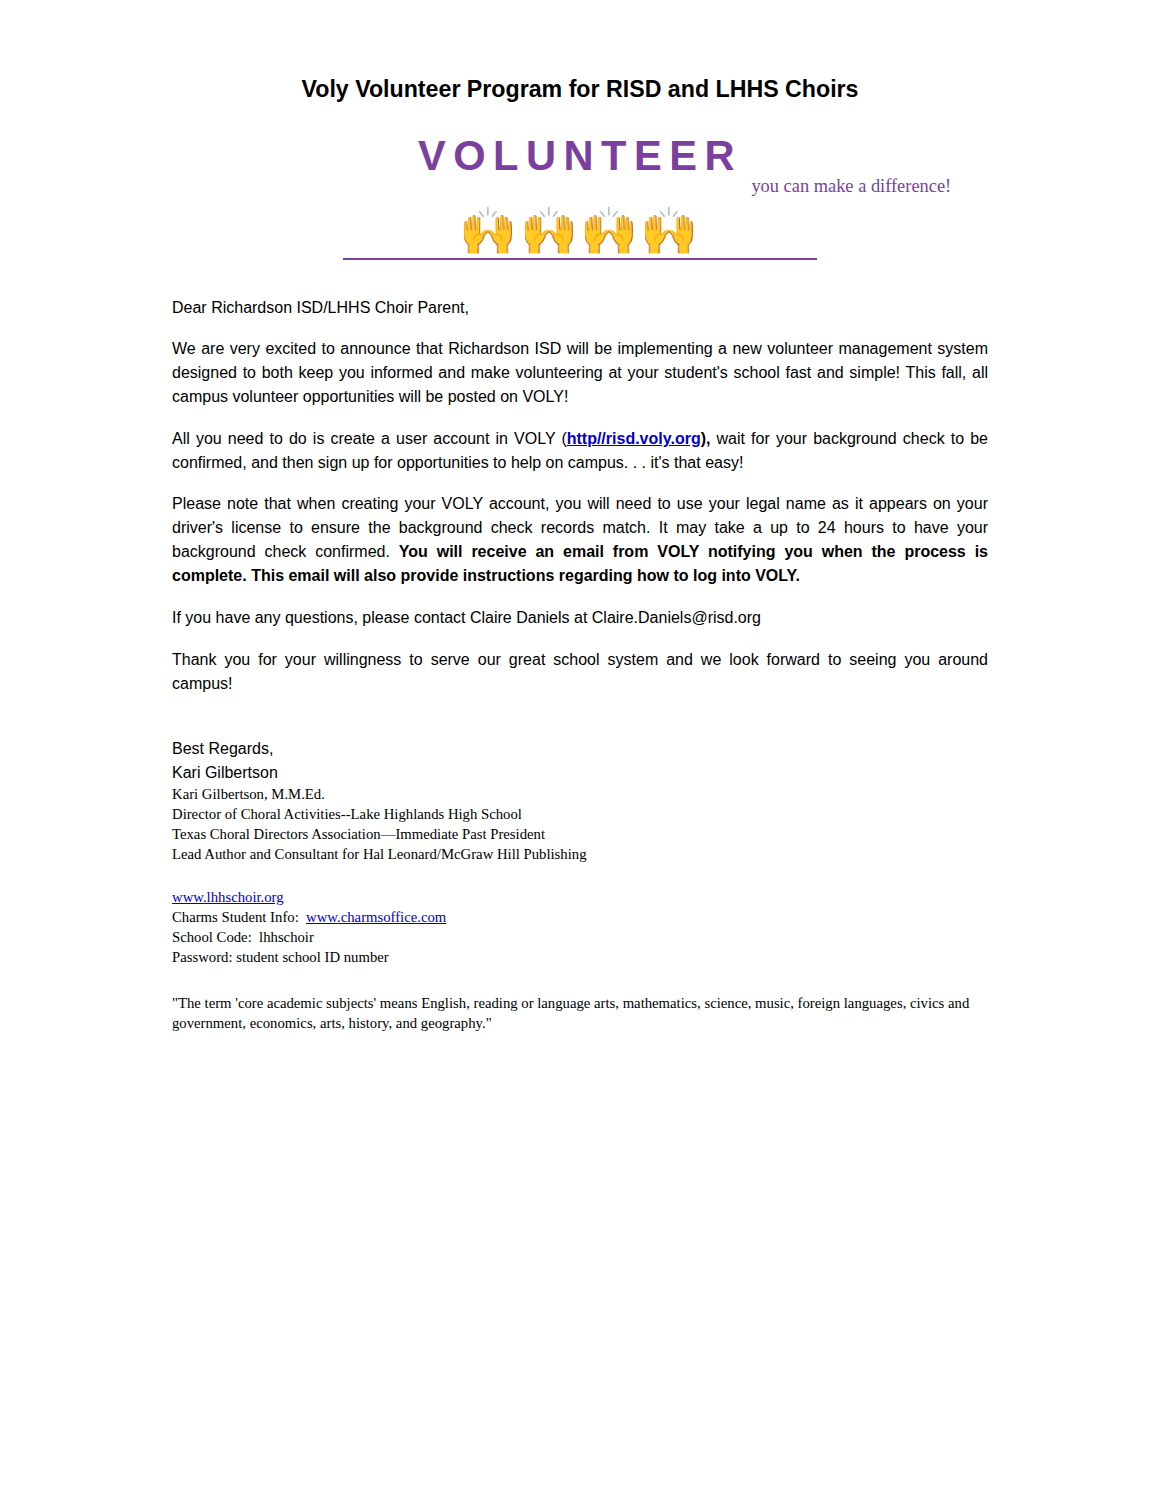Voly Volunteer Program for RISD and LHHS Choirs
VOLUNTEER
you can make a difference!
🙌🙌🙌🙌
Dear Richardson ISD/LHHS Choir Parent,
We are very excited to announce that Richardson ISD will be implementing a new volunteer management system designed to both keep you informed and make volunteering at your student's school fast and simple! This fall, all campus volunteer opportunities will be posted on VOLY!
All you need to do is create a user account in VOLY (http//risd.voly.org), wait for your background check to be confirmed, and then sign up for opportunities to help on campus. . . it's that easy!
Please note that when creating your VOLY account, you will need to use your legal name as it appears on your driver's license to ensure the background check records match. It may take a up to 24 hours to have your background check confirmed. You will receive an email from VOLY notifying you when the process is complete. This email will also provide instructions regarding how to log into VOLY.
If you have any questions, please contact Claire Daniels at Claire.Daniels@risd.org
Thank you for your willingness to serve our great school system and we look forward to seeing you around campus!
Best Regards,
Kari Gilbertson
Kari Gilbertson, M.M.Ed.
Director of Choral Activities--Lake Highlands High School
Texas Choral Directors Association—Immediate Past President
Lead Author and Consultant for Hal Leonard/McGraw Hill Publishing
www.lhhschoir.org
Charms Student Info: www.charmsoffice.com
School Code: lhhschoir
Password: student school ID number
"The term 'core academic subjects' means English, reading or language arts, mathematics, science, music, foreign languages, civics and government, economics, arts, history, and geography."